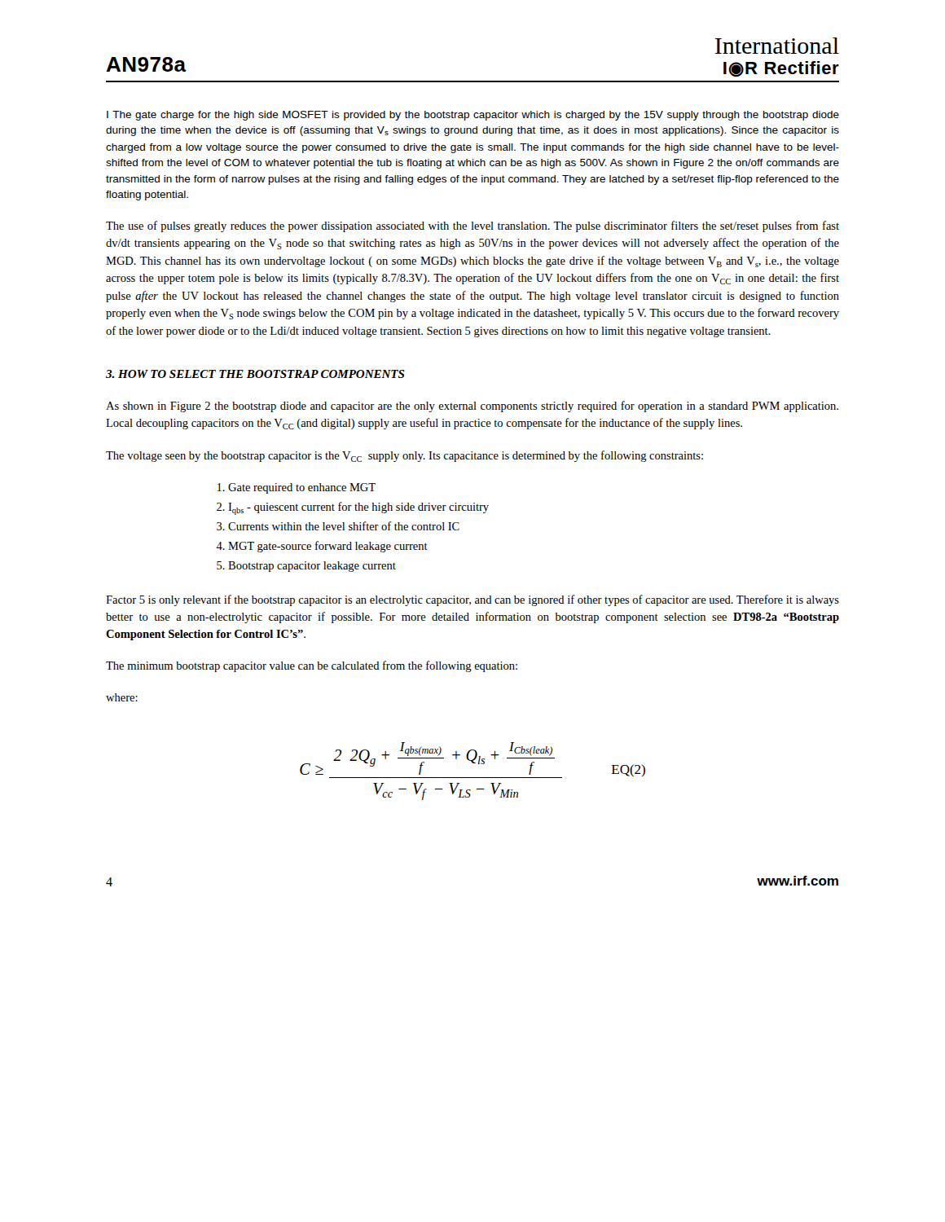AN978a
International
I◉R Rectifier
I The gate charge for the high side MOSFET is provided by the bootstrap capacitor which is charged by the 15V supply through the bootstrap diode during the time when the device is off (assuming that Vs swings to ground during that time, as it does in most applications). Since the capacitor is charged from a low voltage source the power consumed to drive the gate is small. The input commands for the high side channel have to be level-shifted from the level of COM to whatever potential the tub is floating at which can be as high as 500V. As shown in Figure 2 the on/off commands are transmitted in the form of narrow pulses at the rising and falling edges of the input command. They are latched by a set/reset flip-flop referenced to the floating potential.
The use of pulses greatly reduces the power dissipation associated with the level translation. The pulse discriminator filters the set/reset pulses from fast dv/dt transients appearing on the VS node so that switching rates as high as 50V/ns in the power devices will not adversely affect the operation of the MGD. This channel has its own undervoltage lockout ( on some MGDs) which blocks the gate drive if the voltage between VB and Vs, i.e., the voltage across the upper totem pole is below its limits (typically 8.7/8.3V). The operation of the UV lockout differs from the one on VCC in one detail: the first pulse after the UV lockout has released the channel changes the state of the output. The high voltage level translator circuit is designed to function properly even when the VS node swings below the COM pin by a voltage indicated in the datasheet, typically 5 V. This occurs due to the forward recovery of the lower power diode or to the Ldi/dt induced voltage transient. Section 5 gives directions on how to limit this negative voltage transient.
3. HOW TO SELECT THE BOOTSTRAP COMPONENTS
As shown in Figure 2 the bootstrap diode and capacitor are the only external components strictly required for operation in a standard PWM application. Local decoupling capacitors on the VCC (and digital) supply are useful in practice to compensate for the inductance of the supply lines.
The voltage seen by the bootstrap capacitor is the VCC supply only. Its capacitance is determined by the following constraints:
Gate required to enhance MGT
Iqbs - quiescent current for the high side driver circuitry
Currents within the level shifter of the control IC
MGT gate-source forward leakage current
Bootstrap capacitor leakage current
Factor 5 is only relevant if the bootstrap capacitor is an electrolytic capacitor, and can be ignored if other types of capacitor are used. Therefore it is always better to use a non-electrolytic capacitor if possible. For more detailed information on bootstrap component selection see DT98-2a “Bootstrap Component Selection for Control IC’s”.
The minimum bootstrap capacitor value can be calculated from the following equation:
where:
C ≥ 2 2Qg + Iqbs(max) f + Qls + ICbs(leak) f Vcc − Vf − VLS − VMin
EQ(2)
4
www.irf.com